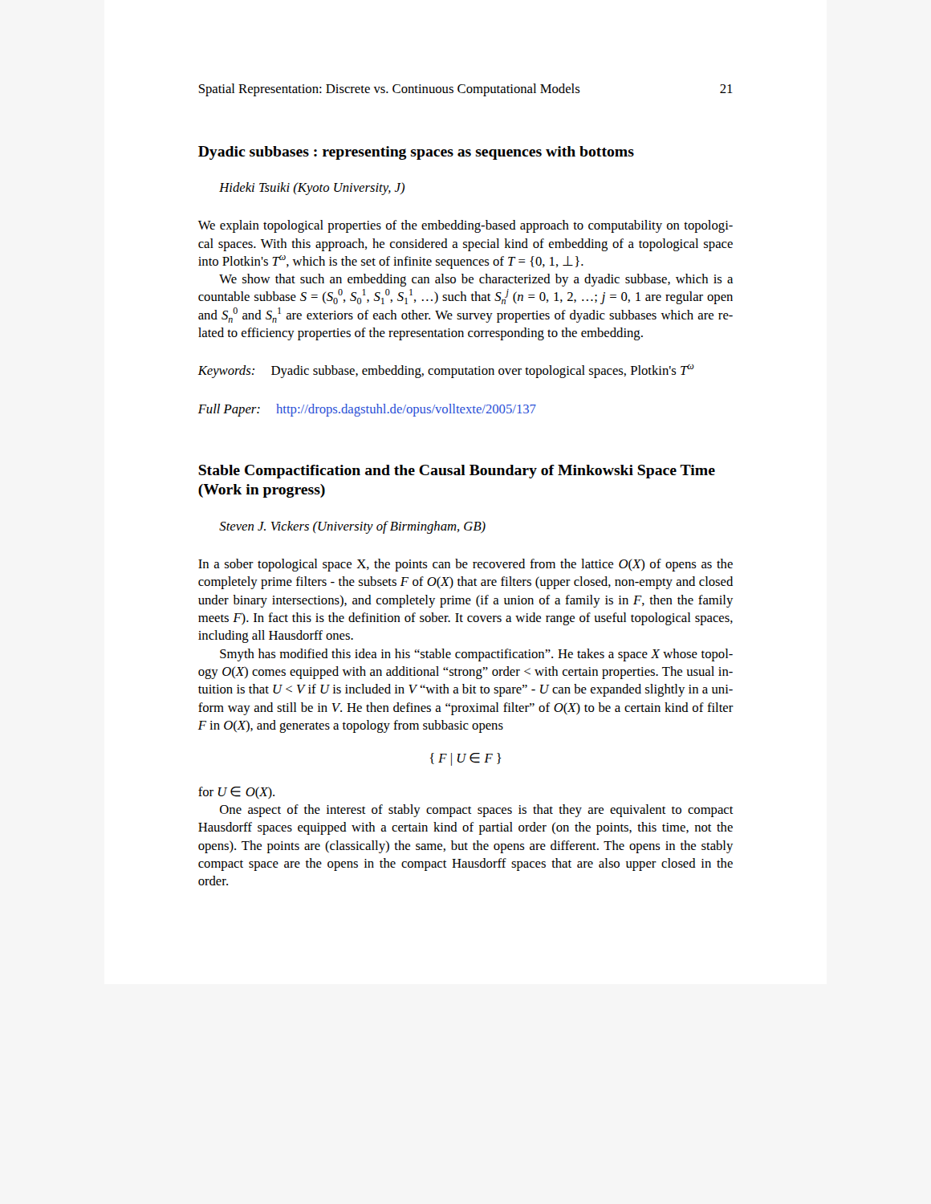Spatial Representation: Discrete vs. Continuous Computational Models 21
Dyadic subbases : representing spaces as sequences with bottoms
Hideki Tsuiki (Kyoto University, J)
We explain topological properties of the embedding-based approach to computability on topological spaces. With this approach, he considered a special kind of embedding of a topological space into Plotkin's Tω, which is the set of infinite sequences of T = {0, 1, ⊥}.
We show that such an embedding can also be characterized by a dyadic subbase, which is a countable subbase S = (S00, S01, S10, S11, …) such that Snj (n = 0, 1, 2, …; j = 0, 1 are regular open and Sn0 and Sn1 are exteriors of each other. We survey properties of dyadic subbases which are related to efficiency properties of the representation corresponding to the embedding.
Keywords: Dyadic subbase, embedding, computation over topological spaces, Plotkin's Tω
Full Paper: http://drops.dagstuhl.de/opus/volltexte/2005/137
Stable Compactification and the Causal Boundary of Minkowski Space Time (Work in progress)
Steven J. Vickers (University of Birmingham, GB)
In a sober topological space X, the points can be recovered from the lattice O(X) of opens as the completely prime filters - the subsets F of O(X) that are filters (upper closed, non-empty and closed under binary intersections), and completely prime (if a union of a family is in F, then the family meets F). In fact this is the definition of sober. It covers a wide range of useful topological spaces, including all Hausdorff ones.
Smyth has modified this idea in his “stable compactification”. He takes a space X whose topology O(X) comes equipped with an additional “strong” order < with certain properties. The usual intuition is that U < V if U is included in V “with a bit to spare” - U can be expanded slightly in a uniform way and still be in V. He then defines a “proximal filter” of O(X) to be a certain kind of filter F in O(X), and generates a topology from subbasic opens
{ F | U ∈ F }
for U ∈ O(X).
One aspect of the interest of stably compact spaces is that they are equivalent to compact Hausdorff spaces equipped with a certain kind of partial order (on the points, this time, not the opens). The points are (classically) the same, but the opens are different. The opens in the stably compact space are the opens in the compact Hausdorff spaces that are also upper closed in the order.